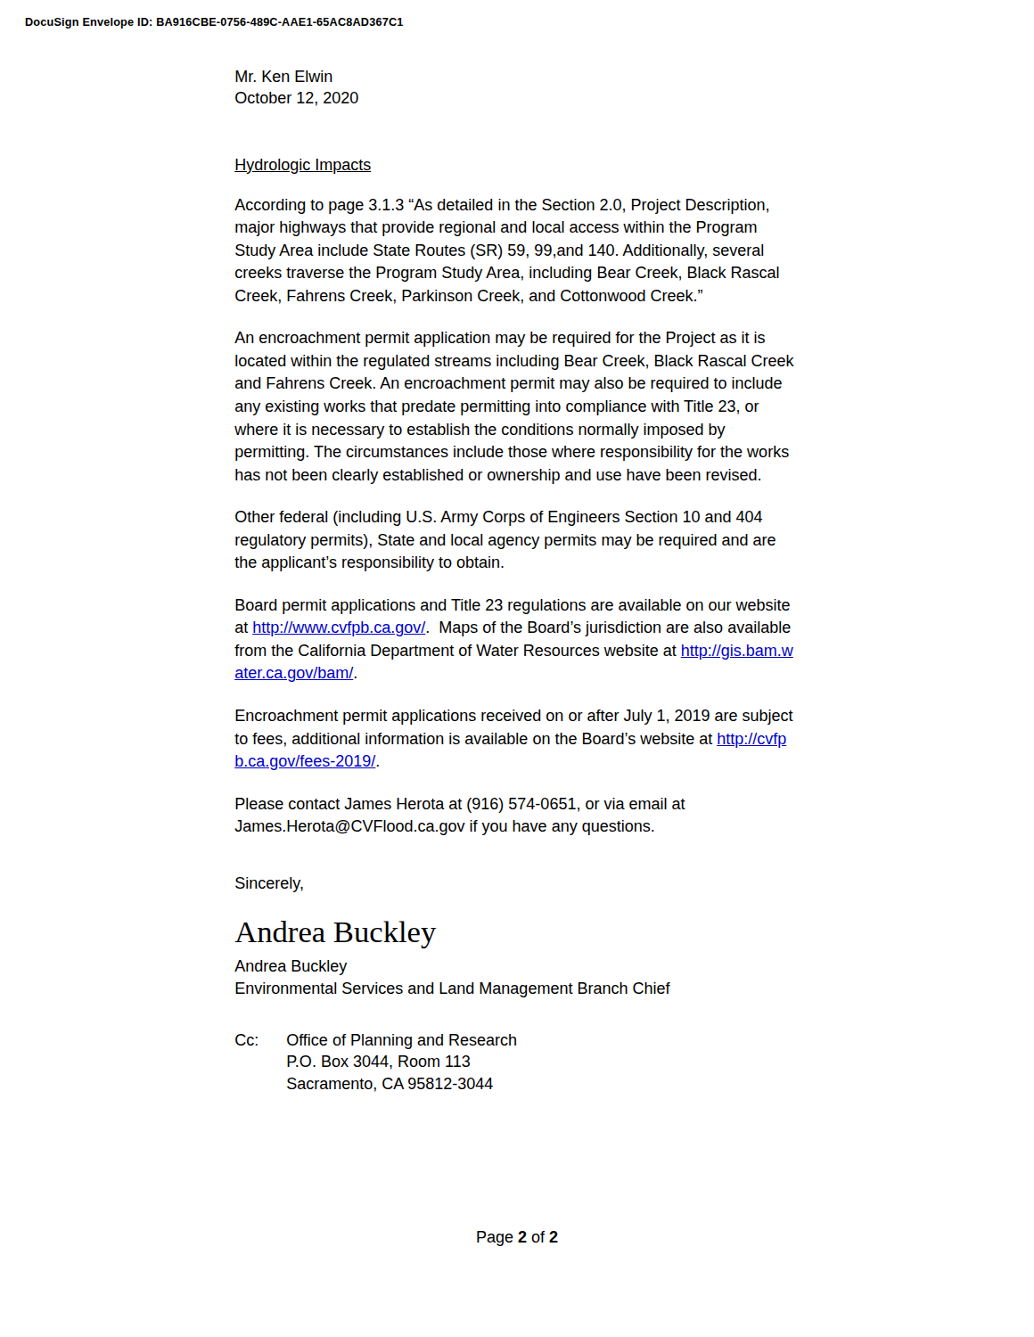DocuSign Envelope ID: BA916CBE-0756-489C-AAE1-65AC8AD367C1
Mr. Ken Elwin
October 12, 2020
Hydrologic Impacts
According to page 3.1.3 “As detailed in the Section 2.0, Project Description, major highways that provide regional and local access within the Program Study Area include State Routes (SR) 59, 99,and 140. Additionally, several creeks traverse the Program Study Area, including Bear Creek, Black Rascal Creek, Fahrens Creek, Parkinson Creek, and Cottonwood Creek.”
An encroachment permit application may be required for the Project as it is located within the regulated streams including Bear Creek, Black Rascal Creek and Fahrens Creek. An encroachment permit may also be required to include any existing works that predate permitting into compliance with Title 23, or where it is necessary to establish the conditions normally imposed by permitting. The circumstances include those where responsibility for the works has not been clearly established or ownership and use have been revised.
Other federal (including U.S. Army Corps of Engineers Section 10 and 404 regulatory permits), State and local agency permits may be required and are the applicant’s responsibility to obtain.
Board permit applications and Title 23 regulations are available on our website at http://www.cvfpb.ca.gov/. Maps of the Board’s jurisdiction are also available from the California Department of Water Resources website at http://gis.bam.water.ca.gov/bam/.
Encroachment permit applications received on or after July 1, 2019 are subject to fees, additional information is available on the Board’s website at http://cvfpb.ca.gov/fees-2019/.
Please contact James Herota at (916) 574-0651, or via email at James.Herota@CVFlood.ca.gov if you have any questions.
Sincerely,
Andrea Buckley
Andrea Buckley
Environmental Services and Land Management Branch Chief
Cc:
Office of Planning and Research
P.O. Box 3044, Room 113
Sacramento, CA 95812-3044
Page 2 of 2